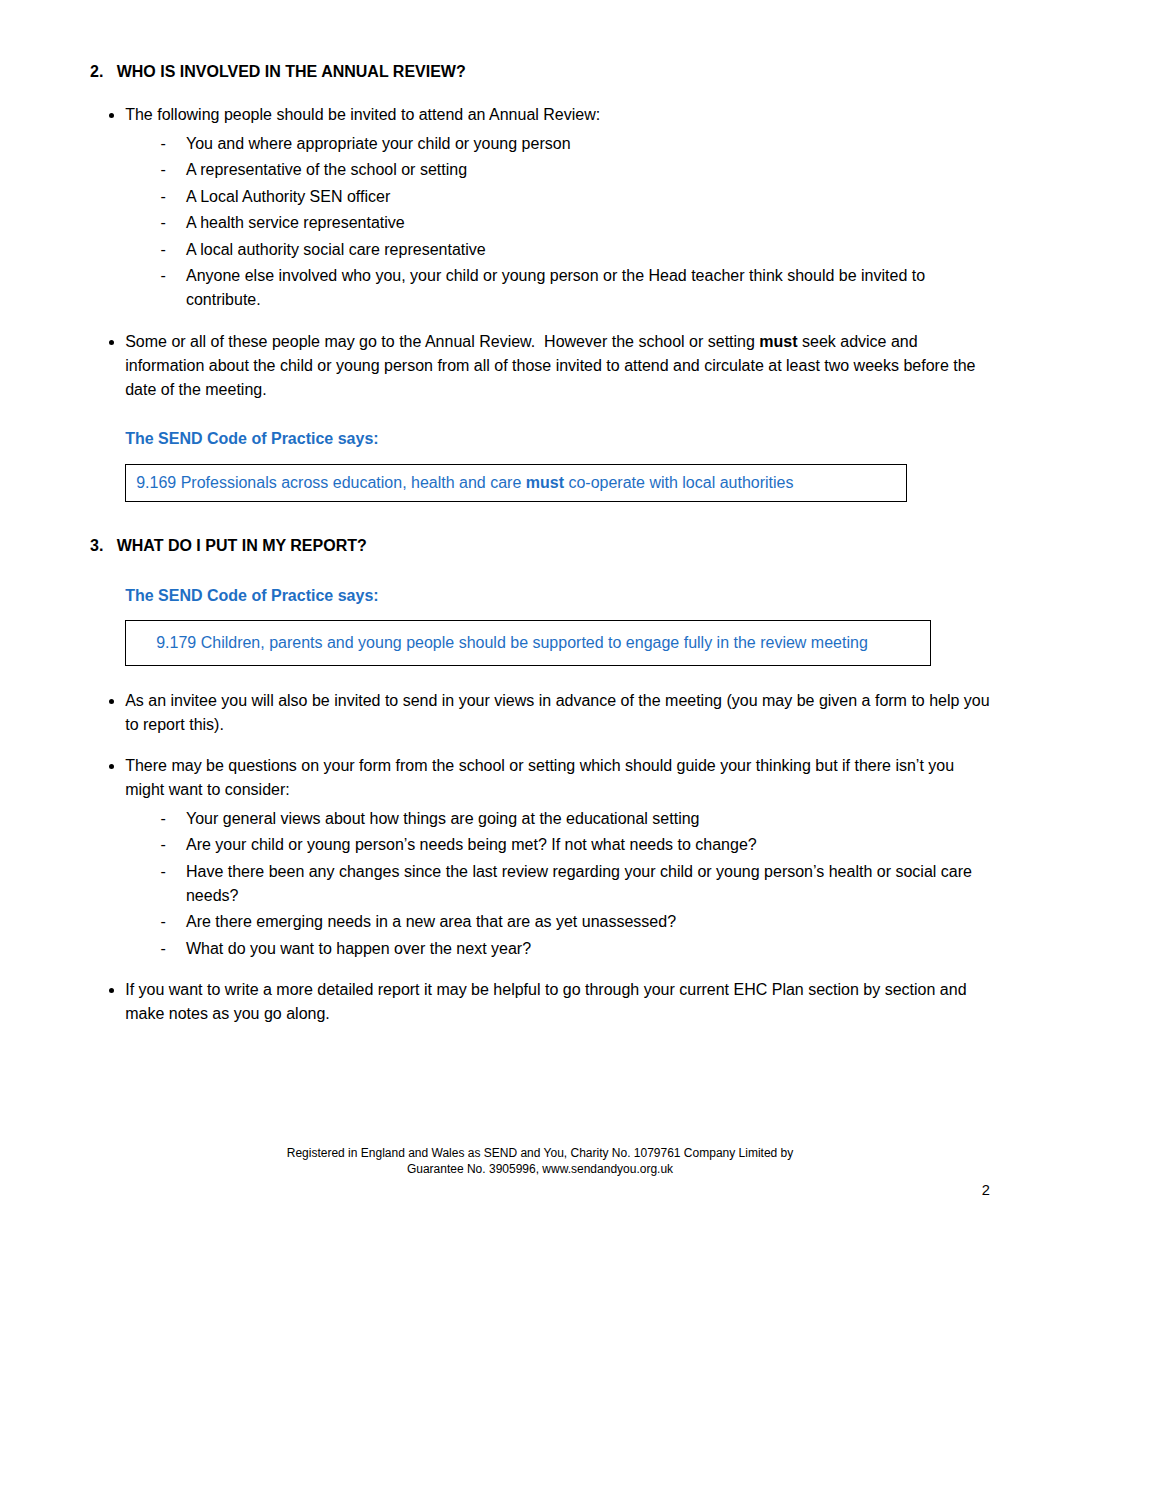2. WHO IS INVOLVED IN THE ANNUAL REVIEW?
The following people should be invited to attend an Annual Review:
You and where appropriate your child or young person
A representative of the school or setting
A Local Authority SEN officer
A health service representative
A local authority social care representative
Anyone else involved who you, your child or young person or the Head teacher think should be invited to contribute.
Some or all of these people may go to the Annual Review. However the school or setting must seek advice and information about the child or young person from all of those invited to attend and circulate at least two weeks before the date of the meeting.
The SEND Code of Practice says:
9.169 Professionals across education, health and care must co-operate with local authorities
3. WHAT DO I PUT IN MY REPORT?
The SEND Code of Practice says:
9.179 Children, parents and young people should be supported to engage fully in the review meeting
As an invitee you will also be invited to send in your views in advance of the meeting (you may be given a form to help you to report this).
There may be questions on your form from the school or setting which should guide your thinking but if there isn’t you might want to consider:
Your general views about how things are going at the educational setting
Are your child or young person’s needs being met? If not what needs to change?
Have there been any changes since the last review regarding your child or young person’s health or social care needs?
Are there emerging needs in a new area that are as yet unassessed?
What do you want to happen over the next year?
If you want to write a more detailed report it may be helpful to go through your current EHC Plan section by section and make notes as you go along.
Registered in England and Wales as SEND and You, Charity No. 1079761 Company Limited by
Guarantee No. 3905996, www.sendandyou.org.uk
2